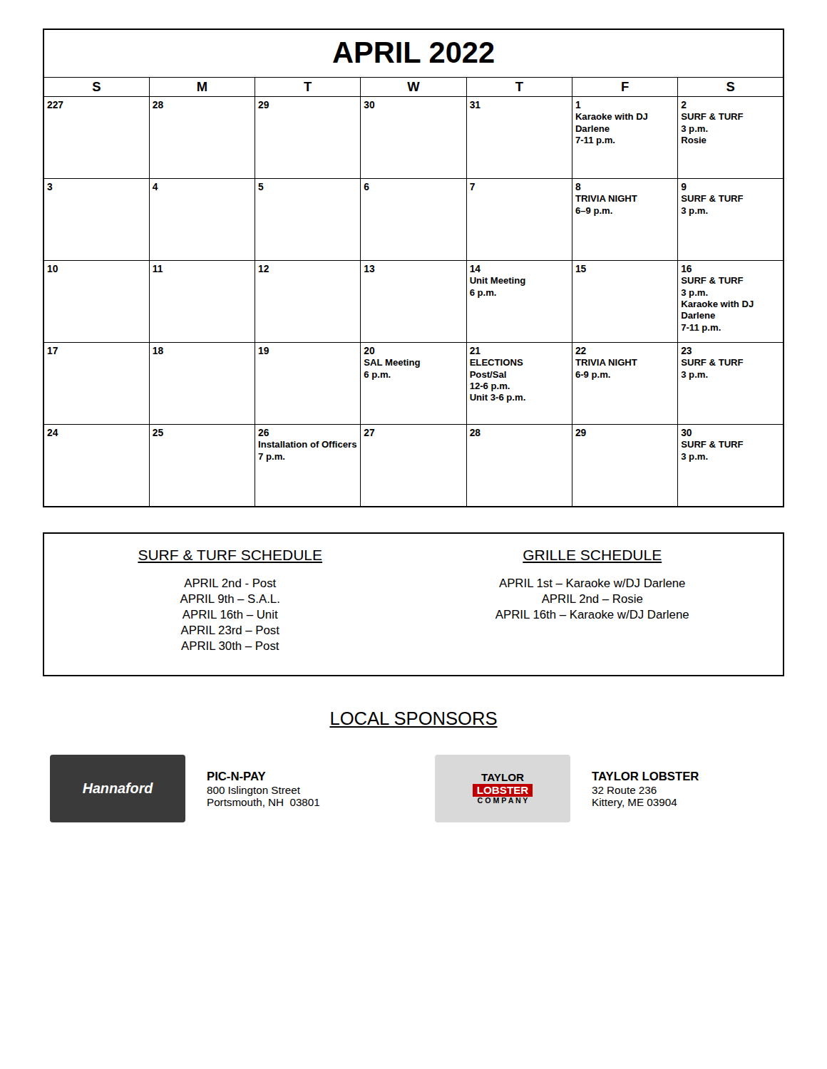| APRIL 2022 |
| S | M | T | W | T | F | S |
| 227 | 28 | 29 | 30 | 31 | 1 Karaoke with DJ Darlene 7-11 p.m. | 2 SURF & TURF 3 p.m. Rosie |
| 3 | 4 | 5 | 6 | 7 | 8 TRIVIA NIGHT 6–9 p.m. | 9 SURF & TURF 3 p.m. |
| 10 | 11 | 12 | 13 | 14 Unit Meeting 6 p.m. | 15 | 16 SURF & TURF 3 p.m. Karaoke with DJ Darlene 7-11 p.m. |
| 17 | 18 | 19 | 20 SAL Meeting 6 p.m. | 21 ELECTIONS Post/Sal 12-6 p.m. Unit 3-6 p.m. | 22 TRIVIA NIGHT 6-9 p.m. | 23 SURF & TURF 3 p.m. |
| 24 | 25 | 26 Installation of Officers 7 p.m. | 27 | 28 | 29 | 30 SURF & TURF 3 p.m. |
SURF & TURF SCHEDULE
APRIL 2nd - Post
APRIL 9th – S.A.L.
APRIL 16th – Unit
APRIL 23rd – Post
APRIL 30th – Post
GRILLE SCHEDULE
APRIL 1st – Karaoke w/DJ Darlene
APRIL 2nd – Rosie
APRIL 16th – Karaoke w/DJ Darlene
LOCAL SPONSORS
| Hannaford | PIC-N-PAY 800 Islington Street Portsmouth, NH 03801 | TAYLOR LOBSTER C O M P A N Y | TAYLOR LOBSTER 32 Route 236 Kittery, ME 03904 |